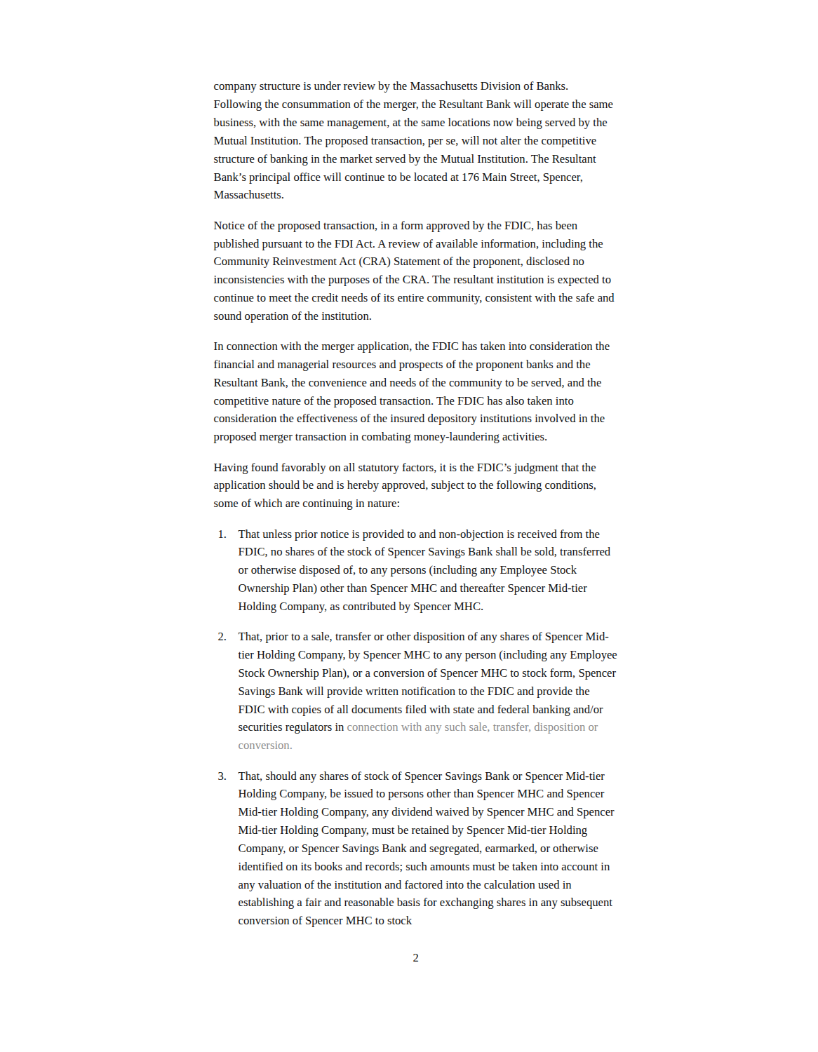company structure is under review by the Massachusetts Division of Banks. Following the consummation of the merger, the Resultant Bank will operate the same business, with the same management, at the same locations now being served by the Mutual Institution. The proposed transaction, per se, will not alter the competitive structure of banking in the market served by the Mutual Institution. The Resultant Bank’s principal office will continue to be located at 176 Main Street, Spencer, Massachusetts.
Notice of the proposed transaction, in a form approved by the FDIC, has been published pursuant to the FDI Act. A review of available information, including the Community Reinvestment Act (CRA) Statement of the proponent, disclosed no inconsistencies with the purposes of the CRA. The resultant institution is expected to continue to meet the credit needs of its entire community, consistent with the safe and sound operation of the institution.
In connection with the merger application, the FDIC has taken into consideration the financial and managerial resources and prospects of the proponent banks and the Resultant Bank, the convenience and needs of the community to be served, and the competitive nature of the proposed transaction. The FDIC has also taken into consideration the effectiveness of the insured depository institutions involved in the proposed merger transaction in combating money-laundering activities.
Having found favorably on all statutory factors, it is the FDIC’s judgment that the application should be and is hereby approved, subject to the following conditions, some of which are continuing in nature:
That unless prior notice is provided to and non-objection is received from the FDIC, no shares of the stock of Spencer Savings Bank shall be sold, transferred or otherwise disposed of, to any persons (including any Employee Stock Ownership Plan) other than Spencer MHC and thereafter Spencer Mid-tier Holding Company, as contributed by Spencer MHC.
That, prior to a sale, transfer or other disposition of any shares of Spencer Mid-tier Holding Company, by Spencer MHC to any person (including any Employee Stock Ownership Plan), or a conversion of Spencer MHC to stock form, Spencer Savings Bank will provide written notification to the FDIC and provide the FDIC with copies of all documents filed with state and federal banking and/or securities regulators in connection with any such sale, transfer, disposition or conversion.
That, should any shares of stock of Spencer Savings Bank or Spencer Mid-tier Holding Company, be issued to persons other than Spencer MHC and Spencer Mid-tier Holding Company, any dividend waived by Spencer MHC and Spencer Mid-tier Holding Company, must be retained by Spencer Mid-tier Holding Company, or Spencer Savings Bank and segregated, earmarked, or otherwise identified on its books and records; such amounts must be taken into account in any valuation of the institution and factored into the calculation used in establishing a fair and reasonable basis for exchanging shares in any subsequent conversion of Spencer MHC to stock
2